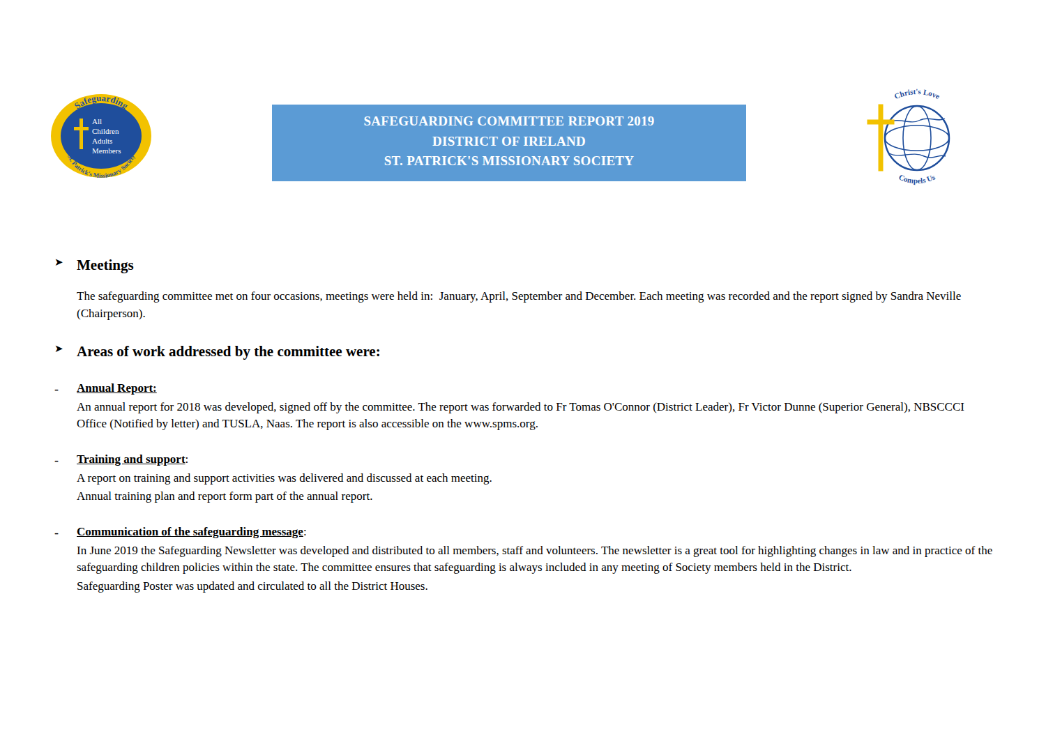Safeguarding St. Patrick's Missionary Society All Children Adults Members
SAFEGUARDING COMMITTEE REPORT 2019
DISTRICT OF IRELAND
ST. PATRICK'S MISSIONARY SOCIETY
Christ's Love Compels Us
Meetings
The safeguarding committee met on four occasions, meetings were held in: January, April, September and December. Each meeting was recorded and the report signed by Sandra Neville (Chairperson).
Areas of work addressed by the committee were:
Annual Report:
An annual report for 2018 was developed, signed off by the committee. The report was forwarded to Fr Tomas O'Connor (District Leader), Fr Victor Dunne (Superior General), NBSCCCI Office (Notified by letter) and TUSLA, Naas. The report is also accessible on the www.spms.org.
Training and support:
A report on training and support activities was delivered and discussed at each meeting.
Annual training plan and report form part of the annual report.
Communication of the safeguarding message:
In June 2019 the Safeguarding Newsletter was developed and distributed to all members, staff and volunteers. The newsletter is a great tool for highlighting changes in law and in practice of the safeguarding children policies within the state. The committee ensures that safeguarding is always included in any meeting of Society members held in the District.
Safeguarding Poster was updated and circulated to all the District Houses.